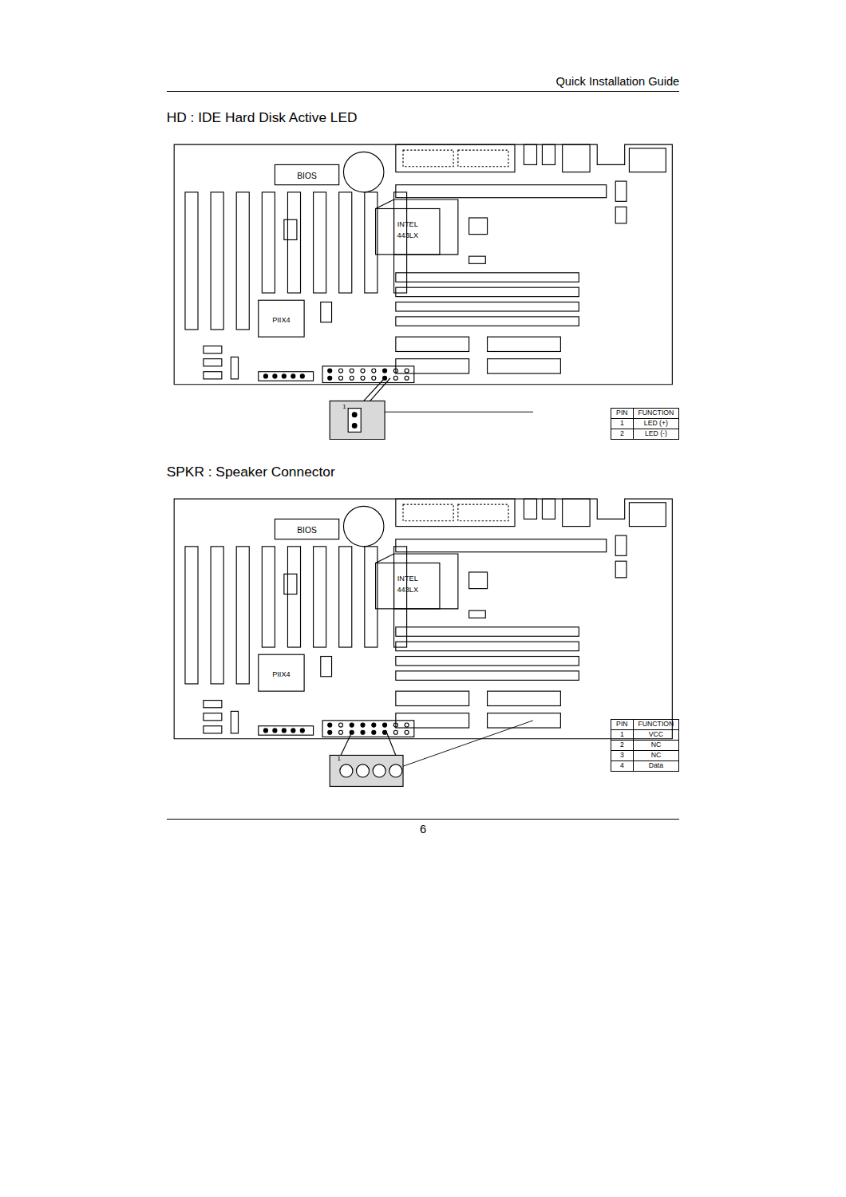Quick Installation Guide
HD : IDE Hard Disk Active LED
BIOS INTEL 443LX PIIX4 1
| PIN | FUNCTION |
| --- | --- |
| 1 | LED (+) |
| 2 | LED (-) |
SPKR : Speaker Connector
BIOS INTEL 443LX PIIX4 1
| PIN | FUNCTION |
| --- | --- |
| 1 | VCC |
| 2 | NC |
| 3 | NC |
| 4 | Data |
6